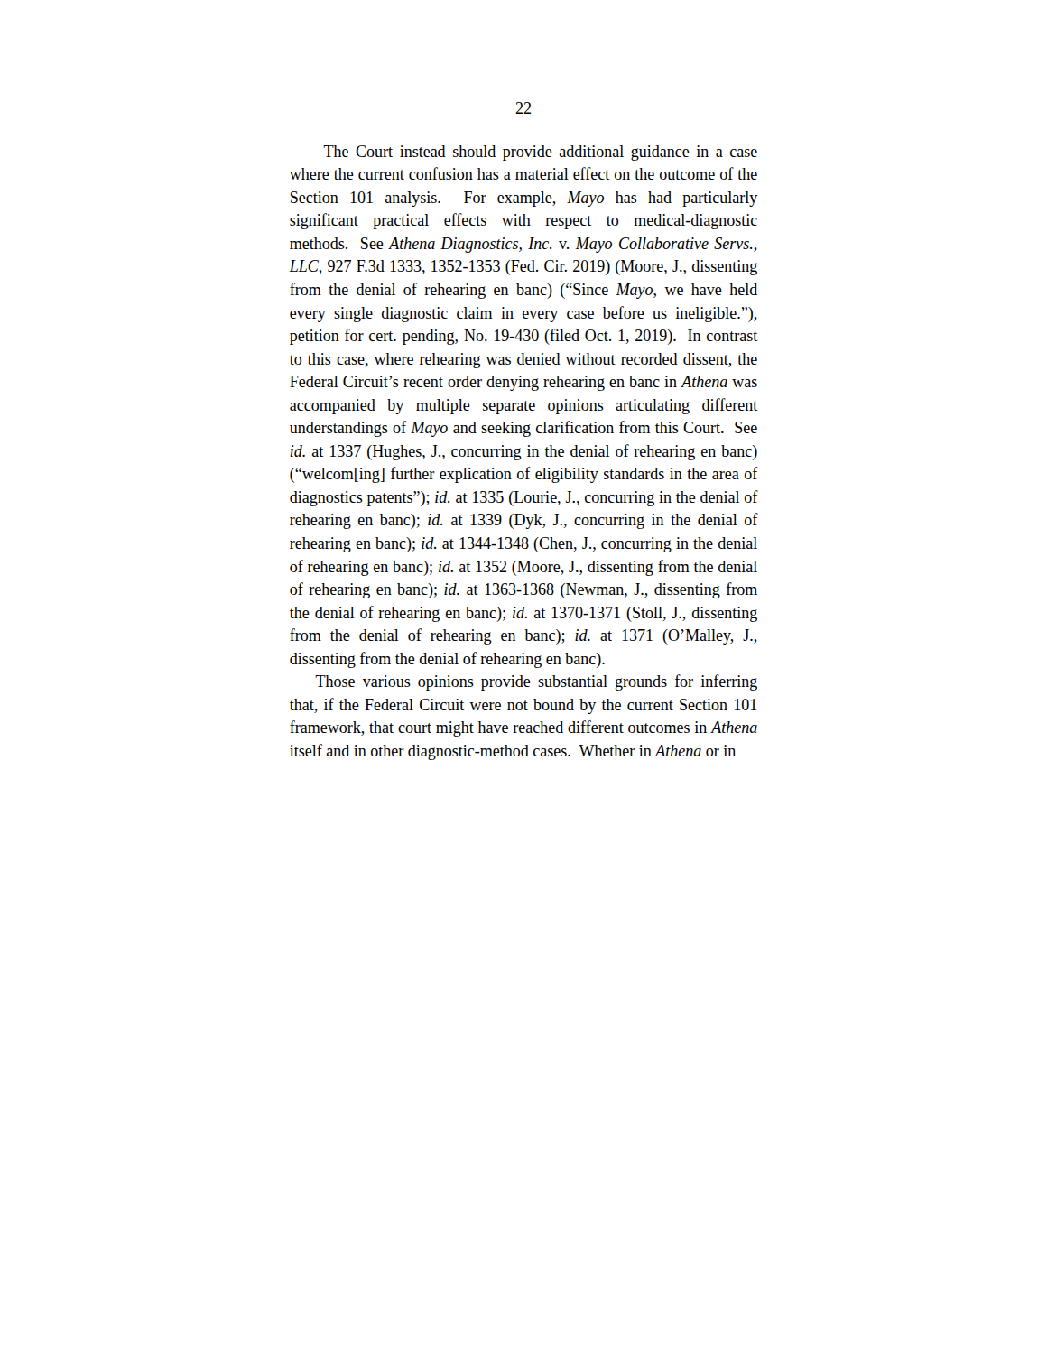22
The Court instead should provide additional guidance in a case where the current confusion has a material effect on the outcome of the Section 101 analysis. For example, Mayo has had particularly significant practical effects with respect to medical-diagnostic methods. See Athena Diagnostics, Inc. v. Mayo Collaborative Servs., LLC, 927 F.3d 1333, 1352-1353 (Fed. Cir. 2019) (Moore, J., dissenting from the denial of rehearing en banc) (“Since Mayo, we have held every single diagnostic claim in every case before us ineligible.”), petition for cert. pending, No. 19-430 (filed Oct. 1, 2019). In contrast to this case, where rehearing was denied without recorded dissent, the Federal Circuit’s recent order denying rehearing en banc in Athena was accompanied by multiple separate opinions articulating different understandings of Mayo and seeking clarification from this Court. See id. at 1337 (Hughes, J., concurring in the denial of rehearing en banc) (“welcom[ing] further explication of eligibility standards in the area of diagnostics patents”); id. at 1335 (Lourie, J., concurring in the denial of rehearing en banc); id. at 1339 (Dyk, J., concurring in the denial of rehearing en banc); id. at 1344-1348 (Chen, J., concurring in the denial of rehearing en banc); id. at 1352 (Moore, J., dissenting from the denial of rehearing en banc); id. at 1363-1368 (Newman, J., dissenting from the denial of rehearing en banc); id. at 1370-1371 (Stoll, J., dissenting from the denial of rehearing en banc); id. at 1371 (O’Malley, J., dissenting from the denial of rehearing en banc).
Those various opinions provide substantial grounds for inferring that, if the Federal Circuit were not bound by the current Section 101 framework, that court might have reached different outcomes in Athena itself and in other diagnostic-method cases. Whether in Athena or in